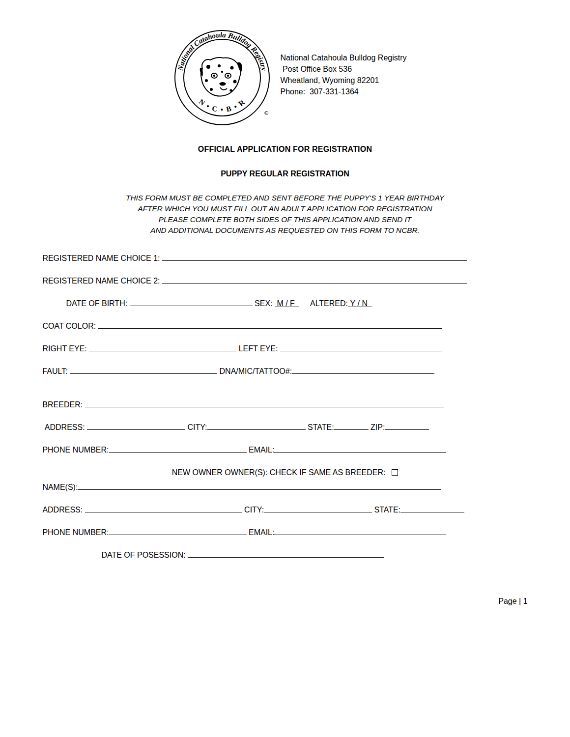National Catahoula Bulldog Registry N • C • B • R ©
National Catahoula Bulldog Registry
Post Office Box 536
Wheatland, Wyoming 82201
Phone: 307-331-1364
OFFICIAL APPLICATION FOR REGISTRATION
PUPPY REGULAR REGISTRATION
THIS FORM MUST BE COMPLETED AND SENT BEFORE THE PUPPY'S 1 YEAR BIRTHDAY
AFTER WHICH YOU MUST FILL OUT AN ADULT APPLICATION FOR REGISTRATION
PLEASE COMPLETE BOTH SIDES OF THIS APPLICATION AND SEND IT
AND ADDITIONAL DOCUMENTS AS REQUESTED ON THIS FORM TO NCBR.
REGISTERED NAME CHOICE 1:
REGISTERED NAME CHOICE 2:
DATE OF BIRTH: SEX: M / F ALTERED: Y / N
COAT COLOR:
RIGHT EYE: LEFT EYE:
FAULT: DNA/MIC/TATTOO#:
BREEDER:
ADDRESS: CITY: STATE: ZIP:
PHONE NUMBER: EMAIL:
NEW OWNER OWNER(S): CHECK IF SAME AS BREEDER:
NAME(S):
ADDRESS: CITY: STATE:
PHONE NUMBER: EMAIL:
DATE OF POSESSION:
Page | 1